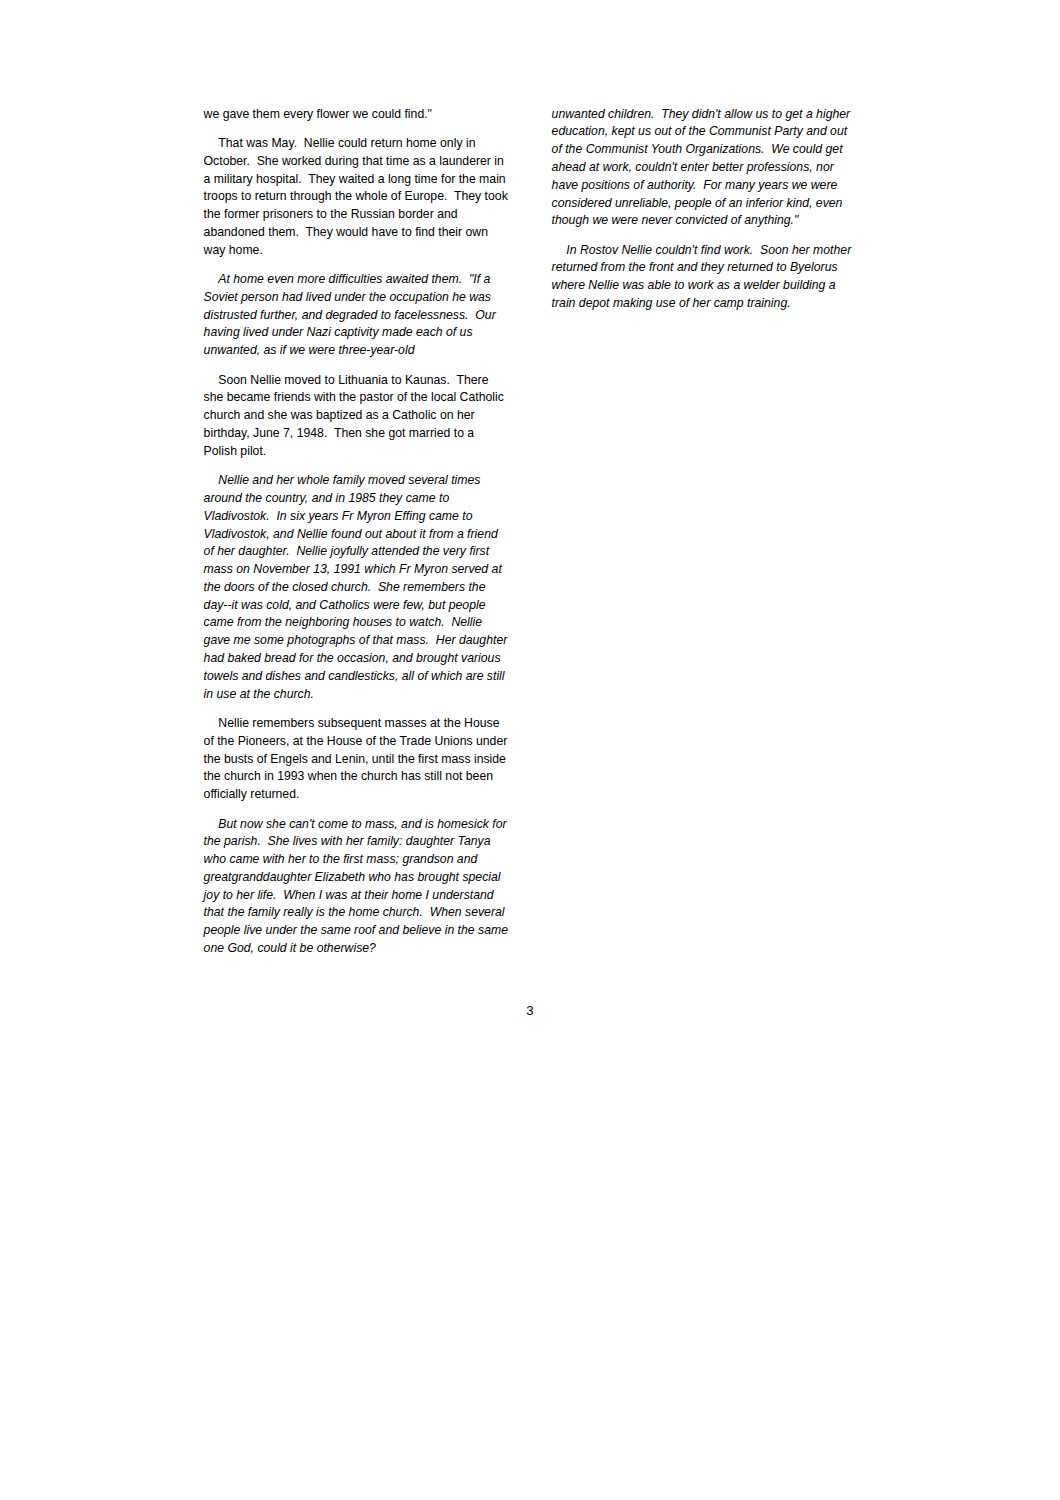we gave them every flower we could find."
That was May. Nellie could return home only in October. She worked during that time as a launderer in a military hospital. They waited a long time for the main troops to return through the whole of Europe. They took the former prisoners to the Russian border and abandoned them. They would have to find their own way home.
At home even more difficulties awaited them. "If a Soviet person had lived under the occupation he was distrusted further, and degraded to facelessness. Our having lived under Nazi captivity made each of us unwanted, as if we were three-year-old
Soon Nellie moved to Lithuania to Kaunas. There she became friends with the pastor of the local Catholic church and she was baptized as a Catholic on her birthday, June 7, 1948. Then she got married to a Polish pilot.
Nellie and her whole family moved several times around the country, and in 1985 they came to Vladivostok. In six years Fr Myron Effing came to Vladivostok, and Nellie found out about it from a friend of her daughter. Nellie joyfully attended the very first mass on November 13, 1991 which Fr Myron served at the doors of the closed church. She remembers the day--it was cold, and Catholics were few, but people came from the neighboring houses to watch. Nellie gave me some photographs of that mass. Her daughter had baked bread for the occasion, and brought various towels and dishes and candlesticks, all of which are still in use at the church.
Nellie remembers subsequent masses at the House of the Pioneers, at the House of the Trade Unions under the busts of Engels and Lenin, until the first mass inside the church in 1993 when the church has still not been officially returned.
But now she can't come to mass, and is homesick for the parish. She lives with her family: daughter Tanya who came with her to the first mass; grandson and greatgranddaughter Elizabeth who has brought special joy to her life. When I was at their home I understand that the family really is the home church. When several people live under the same roof and believe in the same one God, could it be otherwise?
unwanted children. They didn't allow us to get a higher education, kept us out of the Communist Party and out of the Communist Youth Organizations. We could get ahead at work, couldn't enter better professions, nor have positions of authority. For many years we were considered unreliable, people of an inferior kind, even though we were never convicted of anything."
In Rostov Nellie couldn't find work. Soon her mother returned from the front and they returned to Byelorus where Nellie was able to work as a welder building a train depot making use of her camp training.
3